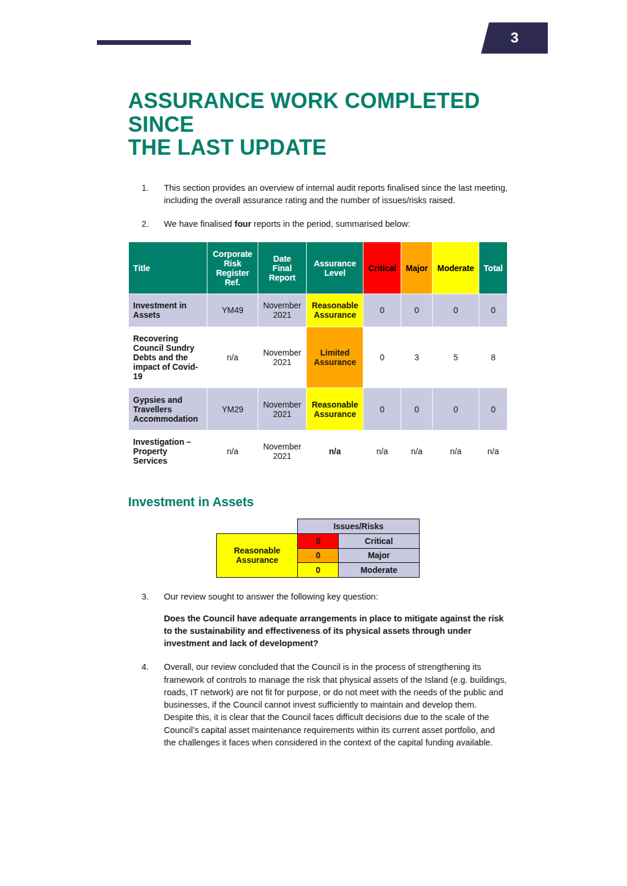3
ASSURANCE WORK COMPLETED SINCE
THE LAST UPDATE
This section provides an overview of internal audit reports finalised since the last meeting, including the overall assurance rating and the number of issues/risks raised.
We have finalised four reports in the period, summarised below:
| Title | Corporate Risk Register Ref. | Date Final Report | Assurance Level | Critical | Major | Moderate | Total |
| --- | --- | --- | --- | --- | --- | --- | --- |
| Investment in Assets | YM49 | November 2021 | Reasonable Assurance | 0 | 0 | 0 | 0 |
| Recovering Council Sundry Debts and the impact of Covid-19 | n/a | November 2021 | Limited Assurance | 0 | 3 | 5 | 8 |
| Gypsies and Travellers Accommodation | YM29 | November 2021 | Reasonable Assurance | 0 | 0 | 0 | 0 |
| Investigation – Property Services | n/a | November 2021 | n/a | n/a | n/a | n/a | n/a |
Investment in Assets
| | Issues/Risks |
| Reasonable Assurance | 0 | Critical |
| 0 | Major |
| 0 | Moderate |
Our review sought to answer the following key question:
Does the Council have adequate arrangements in place to mitigate against the risk to the sustainability and effectiveness of its physical assets through under investment and lack of development?
Overall, our review concluded that the Council is in the process of strengthening its framework of controls to manage the risk that physical assets of the Island (e.g. buildings, roads, IT network) are not fit for purpose, or do not meet with the needs of the public and businesses, if the Council cannot invest sufficiently to maintain and develop them. Despite this, it is clear that the Council faces difficult decisions due to the scale of the Council’s capital asset maintenance requirements within its current asset portfolio, and the challenges it faces when considered in the context of the capital funding available.